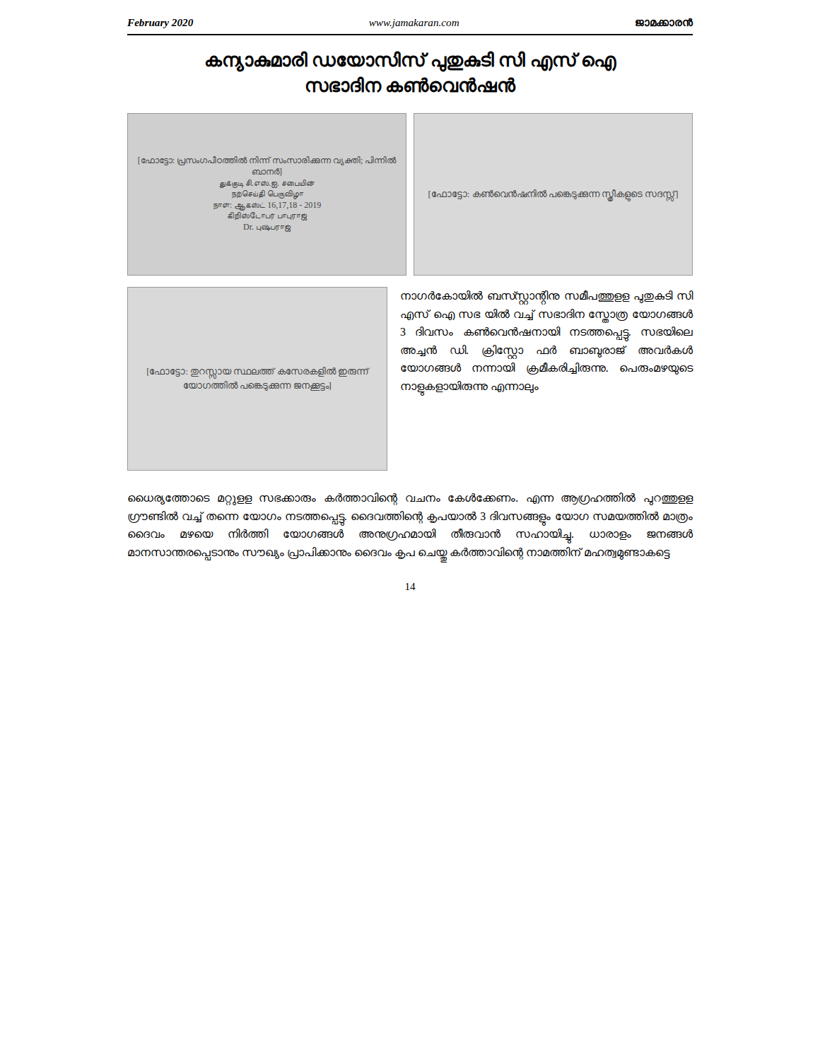February 2020 www.jamakaran.com ജാമക്കാരൻ
കന്യാകുമാരി ഡയോസിസ് പുതുകുടി സി എസ് ഐ
സഭാദിന കൺവെൻഷൻ
[ഫോട്ടോ: പ്രസംഗപീഠത്തിൽ നിന്ന് സംസാരിക്കുന്ന വ്യക്തി; പിന്നിൽ ബാനർ]
துக்குடி சி.எஸ்.ஐ. சபையின்
நற்செய்தி பெருவிழா
நாள்: ஆகஸ்ட் 16,17,18 - 2019
கிறிஸ்டோபர் பாபுராஜ்
Dr. புஷ்பராஜ்
[ഫോട്ടോ: കൺവെൻഷനിൽ പങ്കെടുക്കുന്ന സ്ത്രീകളുടെ സദസ്സ്]
[ഫോട്ടോ: തുറസ്സായ സ്ഥലത്ത് കസേരകളിൽ ഇരുന്ന് യോഗത്തിൽ പങ്കെടുക്കുന്ന ജനക്കൂട്ടം]
നാഗർകോയിൽ ബസ്സ്റ്റാൻ്റിനു സമീപത്തുളള പുതുകുടി സി എസ് ഐ സഭ യിൽ വച്ച് സഭാദിന സ്തോത്ര യോഗങ്ങൾ 3 ദിവസം കൺവെൻഷനായി നടത്തപ്പെട്ടു. സഭയിലെ അച്ചൻ ഡി. ക്രിസ്റ്റോ ഫർ ബാബുരാജ് അവർകൾ യോഗങ്ങൾ നന്നായി ക്രമീകരിച്ചിരുന്നു. പെരുംമഴയുടെ നാളുകളായിരുന്നു എന്നാലും
ധൈര്യത്തോടെ മറ്റുളള സഭക്കാരും കർത്താവിന്റെ വചനം കേൾക്കേണം. എന്ന ആഗ്രഹത്തിൽ പുറത്തുളള ഗ്രൗണ്ടിൽ വച്ച് തന്നെ യോഗം നടത്തപ്പെട്ടു. ദൈവത്തിന്റെ കൃപയാൽ 3 ദിവസങ്ങളും യോഗ സമയത്തിൽ മാത്രം ദൈവം മഴയെ നിർത്തി യോഗങ്ങൾ അനുഗ്രഹമായി തീരുവാൻ സഹായിച്ചു. ധാരാളം ജനങ്ങൾ മാനസാന്തരപ്പെടാനും സൗഖ്യം പ്രാപിക്കാനും ദൈവം കൃപ ചെയ്തു കർത്താവിന്റെ നാമത്തിന് മഹത്വമുണ്ടാകട്ടെ
14